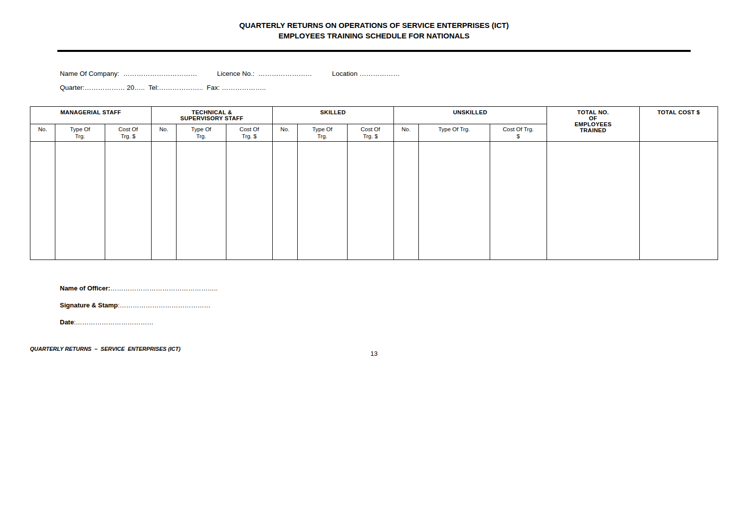QUARTERLY RETURNS ON OPERATIONS OF SERVICE ENTERPRISES (ICT)
EMPLOYEES TRAINING SCHEDULE FOR NATIONALS
Name Of Company: …………………………… Licence No.: …………………… Location ………………
Quarter:……………… 20….. Tel:……………….. Fax: ………………..
| MANAGERIAL STAFF | TECHNICAL & SUPERVISORY STAFF | SKILLED | UNSKILLED | TOTAL NO. OF EMPLOYEES TRAINED | TOTAL COST $ |
| --- | --- | --- | --- | --- | --- |
| No. | Type Of Trg. | Cost Of Trg. $ | No. | Type Of Trg. | Cost Of Trg. $ | No. | Type Of Trg. | Cost Of Trg. $ | No. | Type Of Trg. | Cost Of Trg. $ |
Name of Officer:…………………………………………..
Signature & Stamp:……………………………………
Date:………………………………
QUARTERLY RETURNS – SERVICE ENTERPRISES (ICT) 13